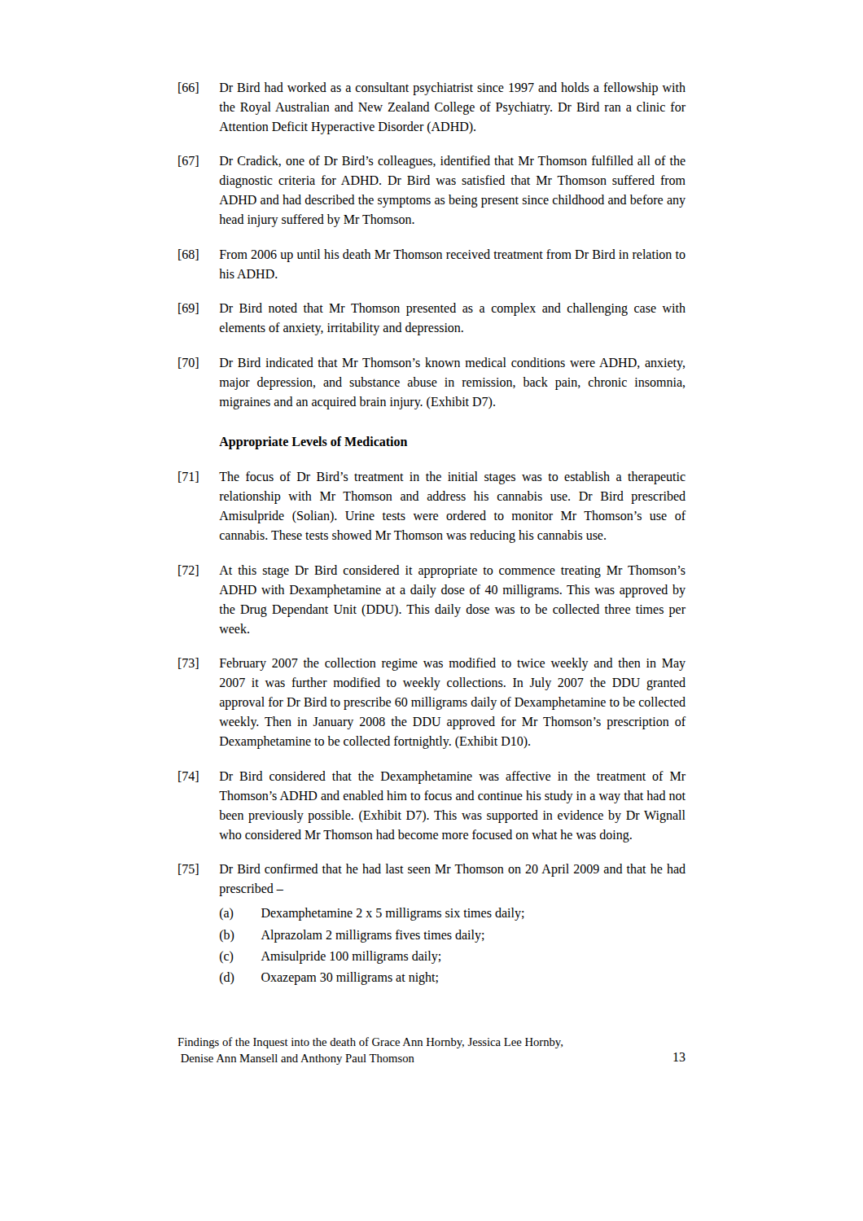[66]
Dr Bird had worked as a consultant psychiatrist since 1997 and holds a fellowship with the Royal Australian and New Zealand College of Psychiatry. Dr Bird ran a clinic for Attention Deficit Hyperactive Disorder (ADHD).
[67]
Dr Cradick, one of Dr Bird’s colleagues, identified that Mr Thomson fulfilled all of the diagnostic criteria for ADHD. Dr Bird was satisfied that Mr Thomson suffered from ADHD and had described the symptoms as being present since childhood and before any head injury suffered by Mr Thomson.
[68]
From 2006 up until his death Mr Thomson received treatment from Dr Bird in relation to his ADHD.
[69]
Dr Bird noted that Mr Thomson presented as a complex and challenging case with elements of anxiety, irritability and depression.
[70]
Dr Bird indicated that Mr Thomson’s known medical conditions were ADHD, anxiety, major depression, and substance abuse in remission, back pain, chronic insomnia, migraines and an acquired brain injury. (Exhibit D7).
Appropriate Levels of Medication
[71]
The focus of Dr Bird’s treatment in the initial stages was to establish a therapeutic relationship with Mr Thomson and address his cannabis use. Dr Bird prescribed Amisulpride (Solian). Urine tests were ordered to monitor Mr Thomson’s use of cannabis. These tests showed Mr Thomson was reducing his cannabis use.
[72]
At this stage Dr Bird considered it appropriate to commence treating Mr Thomson’s ADHD with Dexamphetamine at a daily dose of 40 milligrams. This was approved by the Drug Dependant Unit (DDU). This daily dose was to be collected three times per week.
[73]
February 2007 the collection regime was modified to twice weekly and then in May 2007 it was further modified to weekly collections. In July 2007 the DDU granted approval for Dr Bird to prescribe 60 milligrams daily of Dexamphetamine to be collected weekly. Then in January 2008 the DDU approved for Mr Thomson’s prescription of Dexamphetamine to be collected fortnightly. (Exhibit D10).
[74]
Dr Bird considered that the Dexamphetamine was affective in the treatment of Mr Thomson’s ADHD and enabled him to focus and continue his study in a way that had not been previously possible. (Exhibit D7). This was supported in evidence by Dr Wignall who considered Mr Thomson had become more focused on what he was doing.
[75]
Dr Bird confirmed that he had last seen Mr Thomson on 20 April 2009 and that he had prescribed –
(a) Dexamphetamine 2 x 5 milligrams six times daily;
(b) Alprazolam 2 milligrams fives times daily;
(c) Amisulpride 100 milligrams daily;
(d) Oxazepam 30 milligrams at night;
Findings of the Inquest into the death of Grace Ann Hornby, Jessica Lee Hornby,
Denise Ann Mansell and Anthony Paul Thomson
13